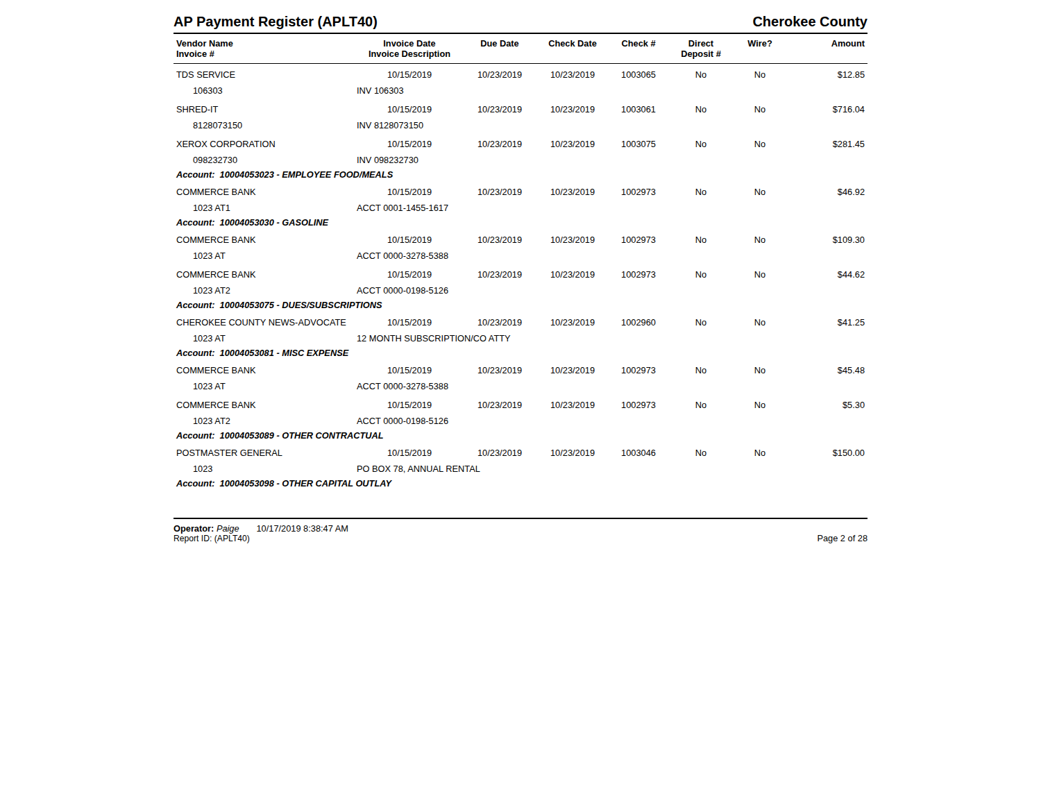AP Payment Register (APLT40)
Cherokee County
| Vendor Name Invoice # | Invoice Date Invoice Description | Due Date | Check Date | Check # | Direct Deposit # | Wire? | Amount |
| --- | --- | --- | --- | --- | --- | --- | --- |
| TDS SERVICE | 10/15/2019 | 10/23/2019 | 10/23/2019 | 1003065 | No | No | $12.85 |
| 106303 | INV 106303 | |
| SHRED-IT | 10/15/2019 | 10/23/2019 | 10/23/2019 | 1003061 | No | No | $716.04 |
| 8128073150 | INV 8128073150 | |
| XEROX CORPORATION | 10/15/2019 | 10/23/2019 | 10/23/2019 | 1003075 | No | No | $281.45 |
| 098232730 | INV 098232730 | |
| Account: 10004053023 - EMPLOYEE FOOD/MEALS |
| COMMERCE BANK | 10/15/2019 | 10/23/2019 | 10/23/2019 | 1002973 | No | No | $46.92 |
| 1023 AT1 | ACCT 0001-1455-1617 | |
| Account: 10004053030 - GASOLINE |
| COMMERCE BANK | 10/15/2019 | 10/23/2019 | 10/23/2019 | 1002973 | No | No | $109.30 |
| 1023 AT | ACCT 0000-3278-5388 | |
| COMMERCE BANK | 10/15/2019 | 10/23/2019 | 10/23/2019 | 1002973 | No | No | $44.62 |
| 1023 AT2 | ACCT 0000-0198-5126 | |
| Account: 10004053075 - DUES/SUBSCRIPTIONS |
| CHEROKEE COUNTY NEWS-ADVOCATE | 10/15/2019 | 10/23/2019 | 10/23/2019 | 1002960 | No | No | $41.25 |
| 1023 AT | 12 MONTH SUBSCRIPTION/CO ATTY | |
| Account: 10004053081 - MISC EXPENSE |
| COMMERCE BANK | 10/15/2019 | 10/23/2019 | 10/23/2019 | 1002973 | No | No | $45.48 |
| 1023 AT | ACCT 0000-3278-5388 | |
| COMMERCE BANK | 10/15/2019 | 10/23/2019 | 10/23/2019 | 1002973 | No | No | $5.30 |
| 1023 AT2 | ACCT 0000-0198-5126 | |
| Account: 10004053089 - OTHER CONTRACTUAL |
| POSTMASTER GENERAL | 10/15/2019 | 10/23/2019 | 10/23/2019 | 1003046 | No | No | $150.00 |
| 1023 | PO BOX 78, ANNUAL RENTAL | |
| Account: 10004053098 - OTHER CAPITAL OUTLAY |
Operator: Paige 10/17/2019 8:38:47 AM
Report ID: (APLT40)
Page 2 of 28